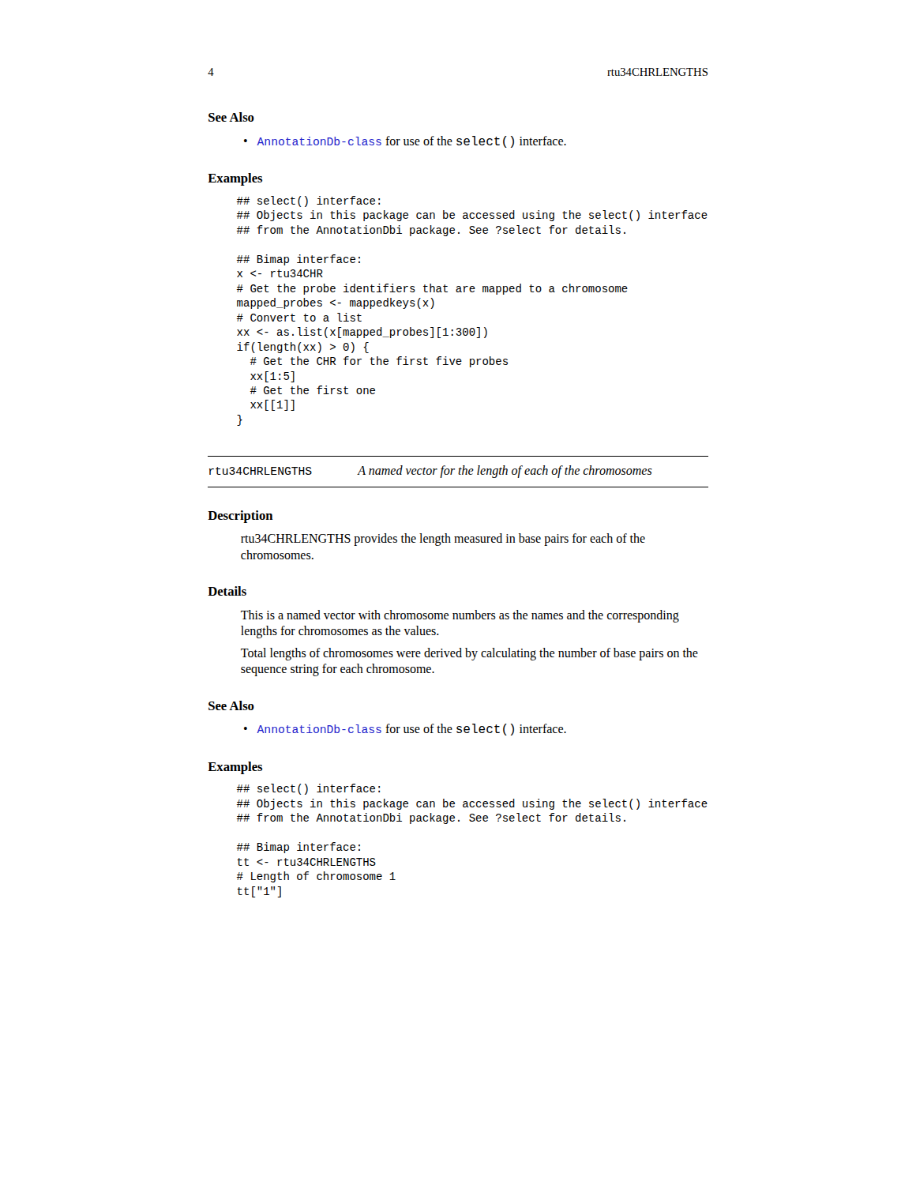4 rtu34CHRLENGTHS
See Also
AnnotationDb-class for use of the select() interface.
Examples
## select() interface:
## Objects in this package can be accessed using the select() interface
## from the AnnotationDbi package. See ?select for details.

## Bimap interface:
x <- rtu34CHR
# Get the probe identifiers that are mapped to a chromosome
mapped_probes <- mappedkeys(x)
# Convert to a list
xx <- as.list(x[mapped_probes][1:300])
if(length(xx) > 0) {
  # Get the CHR for the first five probes
  xx[1:5]
  # Get the first one
  xx[[1]]
}
| rtu34CHRLENGTHS | A named vector for the length of each of the chromosomes |
Description
rtu34CHRLENGTHS provides the length measured in base pairs for each of the chromosomes.
Details
This is a named vector with chromosome numbers as the names and the corresponding lengths for chromosomes as the values.
Total lengths of chromosomes were derived by calculating the number of base pairs on the sequence string for each chromosome.
See Also
AnnotationDb-class for use of the select() interface.
Examples
## select() interface:
## Objects in this package can be accessed using the select() interface
## from the AnnotationDbi package. See ?select for details.

## Bimap interface:
tt <- rtu34CHRLENGTHS
# Length of chromosome 1
tt["1"]